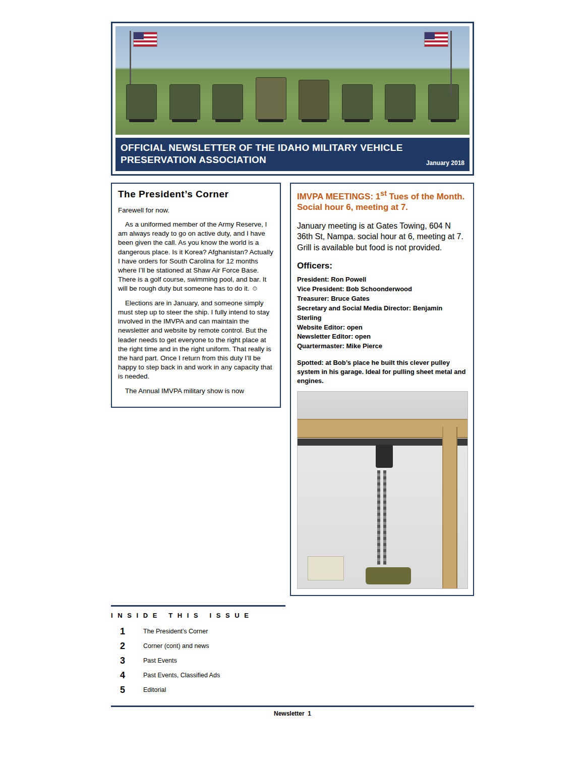OFFICIAL NEWSLETTER OF THE IDAHO MILITARY VEHICLE
PRESERVATION ASSOCIATION January 2018
The President’s Corner
Farewell for now.
As a uniformed member of the Army Reserve, I am always ready to go on active duty, and I have been given the call. As you know the world is a dangerous place. Is it Korea? Afghanistan? Actually I have orders for South Carolina for 12 months where I’ll be stationed at Shaw Air Force Base. There is a golf course, swimming pool, and bar. It will be rough duty but someone has to do it. ☺
Elections are in January, and someone simply must step up to steer the ship. I fully intend to stay involved in the IMVPA and can maintain the newsletter and website by remote control. But the leader needs to get everyone to the right place at the right time and in the right uniform. That really is the hard part. Once I return from this duty I’ll be happy to step back in and work in any capacity that is needed.
The Annual IMVPA military show is now
IMVPA MEETINGS: 1st Tues of the Month. Social hour 6, meeting at 7.
January meeting is at Gates Towing, 604 N 36th St, Nampa. social hour at 6, meeting at 7. Grill is available but food is not provided.
Officers:
President: Ron Powell
Vice President: Bob Schoonderwood
Treasurer: Bruce Gates
Secretary and Social Media Director: Benjamin Sterling
Website Editor: open
Newsletter Editor: open
Quartermaster: Mike Pierce
Spotted: at Bob’s place he built this clever pulley system in his garage. Ideal for pulling sheet metal and engines.
I N S I D E T H I S I S S U E
| 1 | The President’s Corner |
| 2 | Corner (cont) and news |
| 3 | Past Events |
| 4 | Past Events, Classified Ads |
| 5 | Editorial |
Newsletter 1